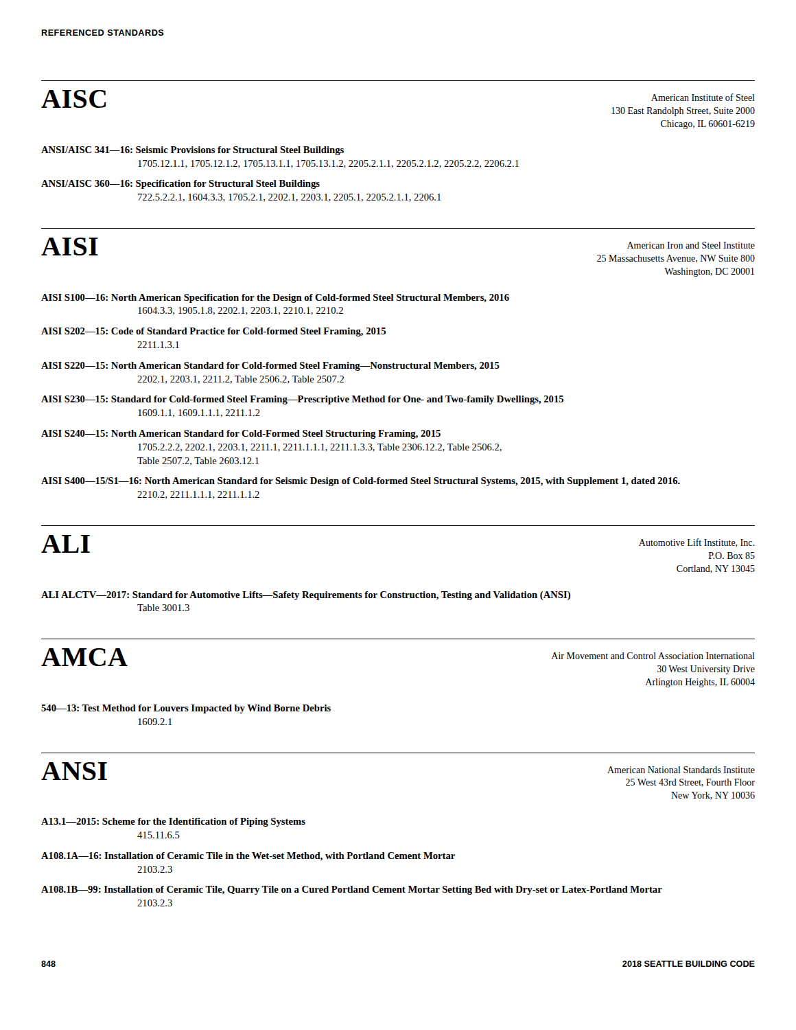REFERENCED STANDARDS
AISC
American Institute of Steel
130 East Randolph Street, Suite 2000
Chicago, IL 60601-6219
ANSI/AISC 341—16: Seismic Provisions for Structural Steel Buildings
1705.12.1.1, 1705.12.1.2, 1705.13.1.1, 1705.13.1.2, 2205.2.1.1, 2205.2.1.2, 2205.2.2, 2206.2.1
ANSI/AISC 360—16: Specification for Structural Steel Buildings
722.5.2.2.1, 1604.3.3, 1705.2.1, 2202.1, 2203.1, 2205.1, 2205.2.1.1, 2206.1
AISI
American Iron and Steel Institute
25 Massachusetts Avenue, NW Suite 800
Washington, DC 20001
AISI S100—16: North American Specification for the Design of Cold-formed Steel Structural Members, 2016
1604.3.3, 1905.1.8, 2202.1, 2203.1, 2210.1, 2210.2
AISI S202—15: Code of Standard Practice for Cold-formed Steel Framing, 2015
2211.1.3.1
AISI S220—15: North American Standard for Cold-formed Steel Framing—Nonstructural Members, 2015
2202.1, 2203.1, 2211.2, Table 2506.2, Table 2507.2
AISI S230—15: Standard for Cold-formed Steel Framing—Prescriptive Method for One- and Two-family Dwellings, 2015
1609.1.1, 1609.1.1.1, 2211.1.2
AISI S240—15: North American Standard for Cold-Formed Steel Structuring Framing, 2015
1705.2.2.2, 2202.1, 2203.1, 2211.1, 2211.1.1.1, 2211.1.3.3, Table 2306.12.2, Table 2506.2,
Table 2507.2, Table 2603.12.1
AISI S400—15/S1—16: North American Standard for Seismic Design of Cold-formed Steel Structural Systems, 2015, with Supplement 1, dated 2016.
2210.2, 2211.1.1.1, 2211.1.1.2
ALI
Automotive Lift Institute, Inc.
P.O. Box 85
Cortland, NY 13045
ALI ALCTV—2017: Standard for Automotive Lifts—Safety Requirements for Construction, Testing and Validation (ANSI)
Table 3001.3
AMCA
Air Movement and Control Association International
30 West University Drive
Arlington Heights, IL 60004
540—13: Test Method for Louvers Impacted by Wind Borne Debris
1609.2.1
ANSI
American National Standards Institute
25 West 43rd Street, Fourth Floor
New York, NY 10036
A13.1—2015: Scheme for the Identification of Piping Systems
415.11.6.5
A108.1A—16: Installation of Ceramic Tile in the Wet-set Method, with Portland Cement Mortar
2103.2.3
A108.1B—99: Installation of Ceramic Tile, Quarry Tile on a Cured Portland Cement Mortar Setting Bed with Dry-set or Latex-Portland Mortar
2103.2.3
848
2018 SEATTLE BUILDING CODE